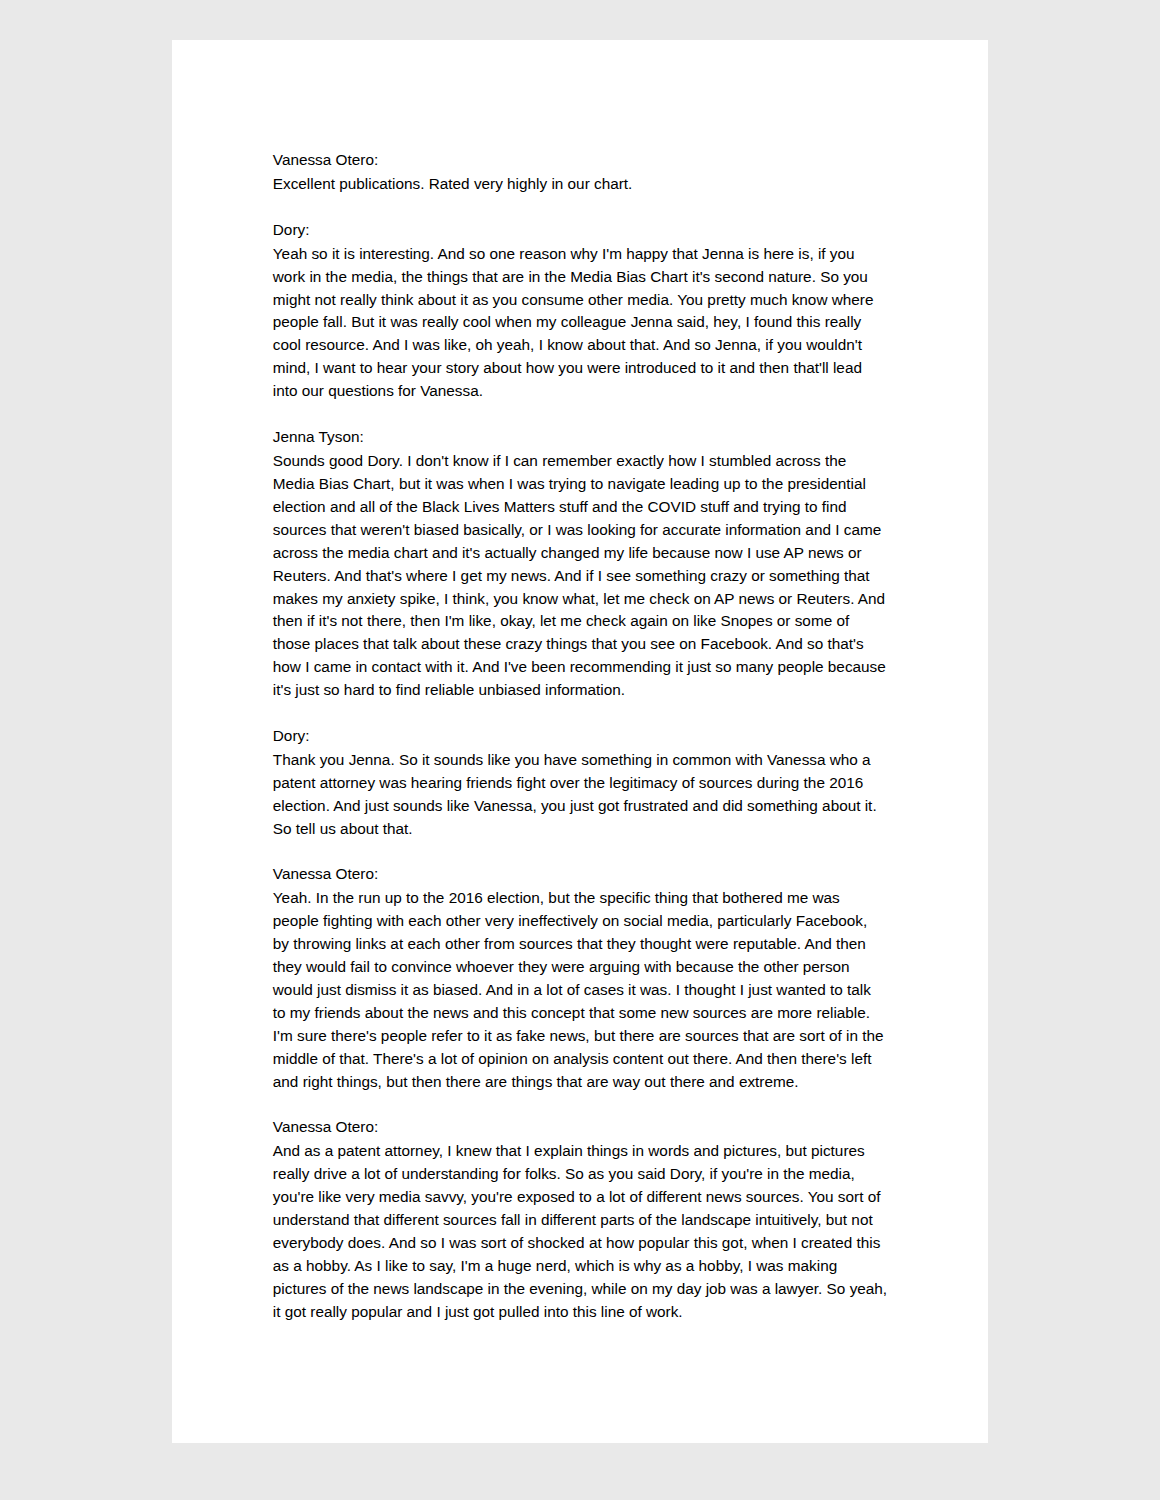Vanessa Otero:
Excellent publications. Rated very highly in our chart.
Dory:
Yeah so it is interesting. And so one reason why I'm happy that Jenna is here is, if you work in the media, the things that are in the Media Bias Chart it's second nature. So you might not really think about it as you consume other media. You pretty much know where people fall. But it was really cool when my colleague Jenna said, hey, I found this really cool resource. And I was like, oh yeah, I know about that. And so Jenna, if you wouldn't mind, I want to hear your story about how you were introduced to it and then that'll lead into our questions for Vanessa.
Jenna Tyson:
Sounds good Dory. I don't know if I can remember exactly how I stumbled across the Media Bias Chart, but it was when I was trying to navigate leading up to the presidential election and all of the Black Lives Matters stuff and the COVID stuff and trying to find sources that weren't biased basically, or I was looking for accurate information and I came across the media chart and it's actually changed my life because now I use AP news or Reuters. And that's where I get my news. And if I see something crazy or something that makes my anxiety spike, I think, you know what, let me check on AP news or Reuters. And then if it's not there, then I'm like, okay, let me check again on like Snopes or some of those places that talk about these crazy things that you see on Facebook. And so that's how I came in contact with it. And I've been recommending it just so many people because it's just so hard to find reliable unbiased information.
Dory:
Thank you Jenna. So it sounds like you have something in common with Vanessa who a patent attorney was hearing friends fight over the legitimacy of sources during the 2016 election. And just sounds like Vanessa, you just got frustrated and did something about it. So tell us about that.
Vanessa Otero:
Yeah. In the run up to the 2016 election, but the specific thing that bothered me was people fighting with each other very ineffectively on social media, particularly Facebook, by throwing links at each other from sources that they thought were reputable. And then they would fail to convince whoever they were arguing with because the other person would just dismiss it as biased. And in a lot of cases it was. I thought I just wanted to talk to my friends about the news and this concept that some new sources are more reliable. I'm sure there's people refer to it as fake news, but there are sources that are sort of in the middle of that. There's a lot of opinion on analysis content out there. And then there's left and right things, but then there are things that are way out there and extreme.
Vanessa Otero:
And as a patent attorney, I knew that I explain things in words and pictures, but pictures really drive a lot of understanding for folks. So as you said Dory, if you're in the media, you're like very media savvy, you're exposed to a lot of different news sources. You sort of understand that different sources fall in different parts of the landscape intuitively, but not everybody does. And so I was sort of shocked at how popular this got, when I created this as a hobby. As I like to say, I'm a huge nerd, which is why as a hobby, I was making pictures of the news landscape in the evening, while on my day job was a lawyer. So yeah, it got really popular and I just got pulled into this line of work.